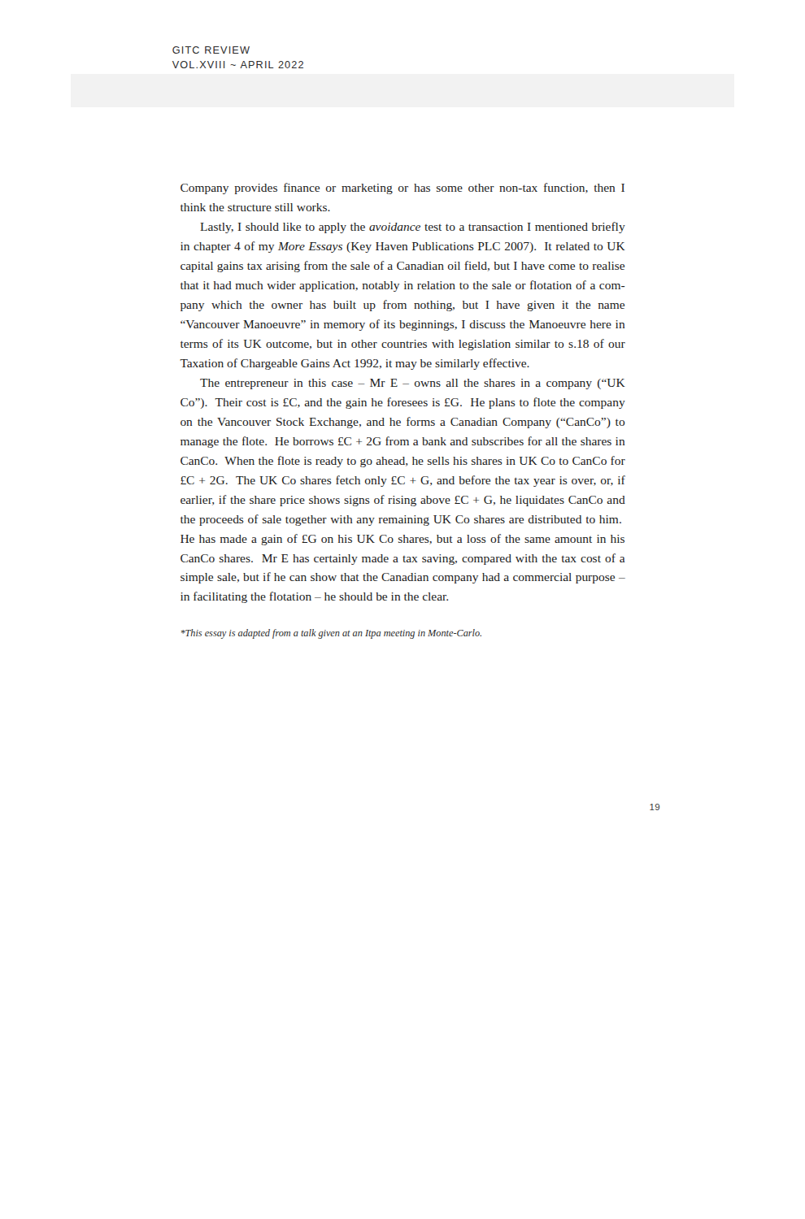GITC Review Vol.XVIII ~ April 2022
Company provides finance or marketing or has some other non-tax function, then I think the structure still works.
Lastly, I should like to apply the avoidance test to a transaction I mentioned briefly in chapter 4 of my More Essays (Key Haven Publications PLC 2007). It related to UK capital gains tax arising from the sale of a Canadian oil field, but I have come to realise that it had much wider application, notably in relation to the sale or flotation of a company which the owner has built up from nothing, but I have given it the name “Vancouver Manoeuvre” in memory of its beginnings, I discuss the Manoeuvre here in terms of its UK outcome, but in other countries with legislation similar to s.18 of our Taxation of Chargeable Gains Act 1992, it may be similarly effective.
The entrepreneur in this case – Mr E – owns all the shares in a company (“UK Co”). Their cost is £C, and the gain he foresees is £G. He plans to flote the company on the Vancouver Stock Exchange, and he forms a Canadian Company (“CanCo”) to manage the flote. He borrows £C + 2G from a bank and subscribes for all the shares in CanCo. When the flote is ready to go ahead, he sells his shares in UK Co to CanCo for £C + 2G. The UK Co shares fetch only £C + G, and before the tax year is over, or, if earlier, if the share price shows signs of rising above £C + G, he liquidates CanCo and the proceeds of sale together with any remaining UK Co shares are distributed to him. He has made a gain of £G on his UK Co shares, but a loss of the same amount in his CanCo shares. Mr E has certainly made a tax saving, compared with the tax cost of a simple sale, but if he can show that the Canadian company had a commercial purpose – in facilitating the flotation – he should be in the clear.
*This essay is adapted from a talk given at an Itpa meeting in Monte-Carlo.
19